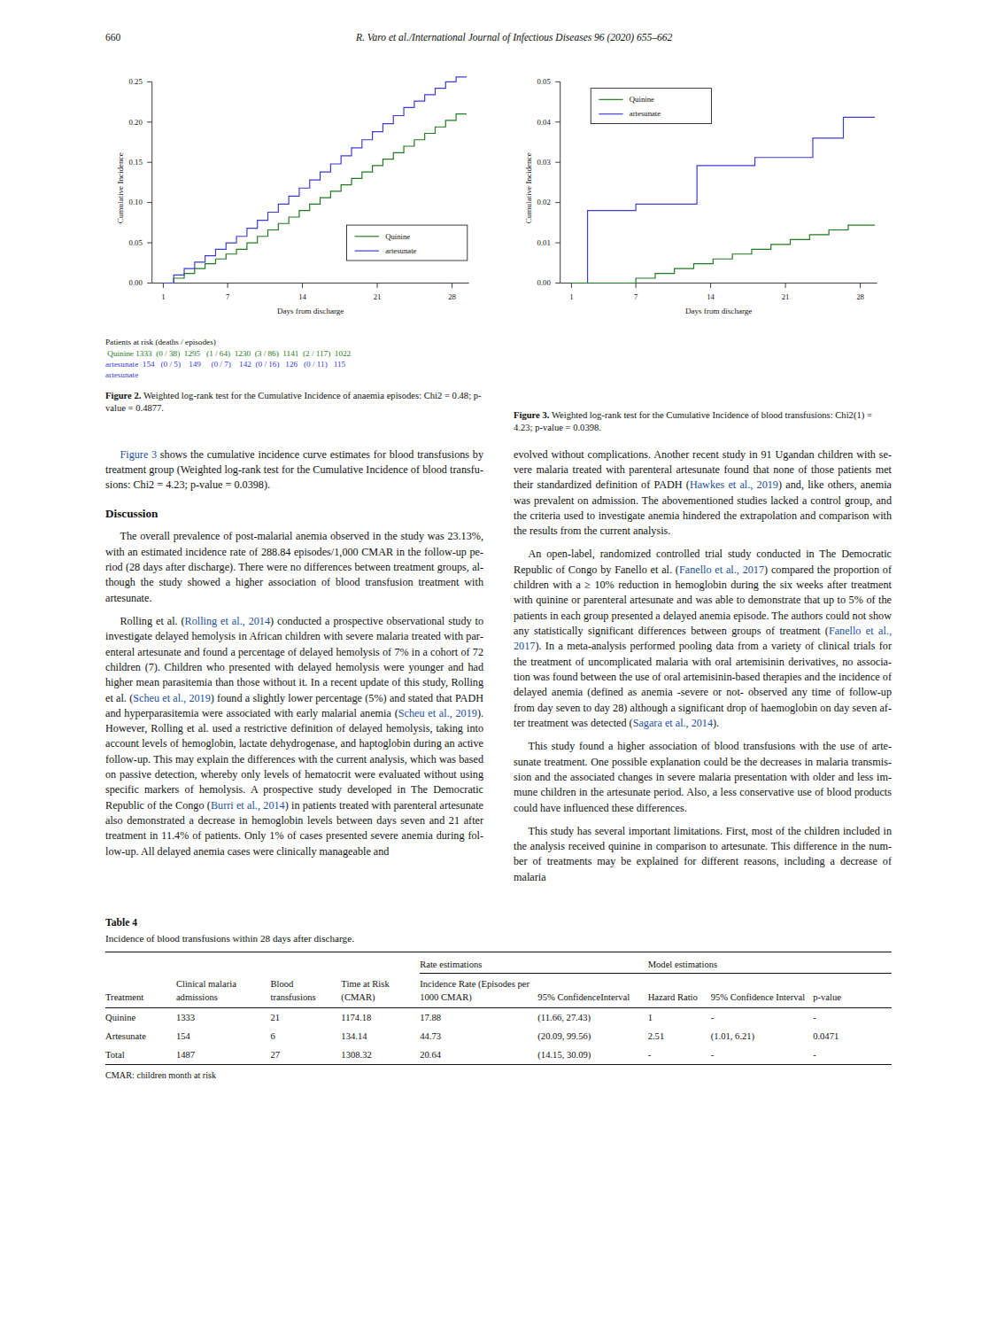660
R. Varo et al./International Journal of Infectious Diseases 96 (2020) 655–662
0.00 0.05 0.10 0.15 0.20 0.25 1 7 14 21 28 Cumulative Incidence Days from discharge Quinine artesunate
Patients at risk (deaths / episodes)
Quinine 1333 (0 / 38) 1295 (1 / 64) 1230 (3 / 86) 1141 (2 / 117) 1022
artesunate 154 (0 / 5) 149 (0 / 7) 142 (0 / 16) 126 (0 / 11) 115
artesunate
Figure 2. Weighted log-rank test for the Cumulative Incidence of anaemia episodes: Chi2 = 0.48; p-value = 0.4877.
0.00 0.01 0.02 0.03 0.04 0.05 1 7 14 21 28 Cumulative Incidence Days from discharge Quinine artesunate
Figure 3. Weighted log-rank test for the Cumulative Incidence of blood transfusions: Chi2(1) = 4.23; p-value = 0.0398.
Figure 3 shows the cumulative incidence curve estimates for blood transfusions by treatment group (Weighted log-rank test for the Cumulative Incidence of blood transfusions: Chi2 = 4.23; p-value = 0.0398).
Discussion
The overall prevalence of post-malarial anemia observed in the study was 23.13%, with an estimated incidence rate of 288.84 episodes/1,000 CMAR in the follow-up period (28 days after discharge). There were no differences between treatment groups, although the study showed a higher association of blood transfusion treatment with artesunate.
Rolling et al. (Rolling et al., 2014) conducted a prospective observational study to investigate delayed hemolysis in African children with severe malaria treated with parenteral artesunate and found a percentage of delayed hemolysis of 7% in a cohort of 72 children (7). Children who presented with delayed hemolysis were younger and had higher mean parasitemia than those without it. In a recent update of this study, Rolling et al. (Scheu et al., 2019) found a slightly lower percentage (5%) and stated that PADH and hyperparasitemia were associated with early malarial anemia (Scheu et al., 2019). However, Rolling et al. used a restrictive definition of delayed hemolysis, taking into account levels of hemoglobin, lactate dehydrogenase, and haptoglobin during an active follow-up. This may explain the differences with the current analysis, which was based on passive detection, whereby only levels of hematocrit were evaluated without using specific markers of hemolysis. A prospective study developed in The Democratic Republic of the Congo (Burri et al., 2014) in patients treated with parenteral artesunate also demonstrated a decrease in hemoglobin levels between days seven and 21 after treatment in 11.4% of patients. Only 1% of cases presented severe anemia during follow-up. All delayed anemia cases were clinically manageable and
evolved without complications. Another recent study in 91 Ugandan children with severe malaria treated with parenteral artesunate found that none of those patients met their standardized definition of PADH (Hawkes et al., 2019) and, like others, anemia was prevalent on admission. The abovementioned studies lacked a control group, and the criteria used to investigate anemia hindered the extrapolation and comparison with the results from the current analysis.
An open-label, randomized controlled trial study conducted in The Democratic Republic of Congo by Fanello et al. (Fanello et al., 2017) compared the proportion of children with a ≥ 10% reduction in hemoglobin during the six weeks after treatment with quinine or parenteral artesunate and was able to demonstrate that up to 5% of the patients in each group presented a delayed anemia episode. The authors could not show any statistically significant differences between groups of treatment (Fanello et al., 2017). In a meta-analysis performed pooling data from a variety of clinical trials for the treatment of uncomplicated malaria with oral artemisinin derivatives, no association was found between the use of oral artemisinin-based therapies and the incidence of delayed anemia (defined as anemia -severe or not- observed any time of follow-up from day seven to day 28) although a significant drop of haemoglobin on day seven after treatment was detected (Sagara et al., 2014).
This study found a higher association of blood transfusions with the use of artesunate treatment. One possible explanation could be the decreases in malaria transmission and the associated changes in severe malaria presentation with older and less immune children in the artesunate period. Also, a less conservative use of blood products could have influenced these differences.
This study has several important limitations. First, most of the children included in the analysis received quinine in comparison to artesunate. This difference in the number of treatments may be explained for different reasons, including a decrease of malaria
Table 4
Incidence of blood transfusions within 28 days after discharge.
| Treatment | Clinical malaria admissions | Blood transfusions | Time at Risk (CMAR) | Rate estimations | Model estimations |
| --- | --- | --- | --- | --- | --- |
| Incidence Rate (Episodes per 1000 CMAR) | 95% ConfidenceInterval | Hazard Ratio | 95% Confidence Interval | p-value |
| Quinine | 1333 | 21 | 1174.18 | 17.88 | (11.66, 27.43) | 1 | - | - |
| Artesunate | 154 | 6 | 134.14 | 44.73 | (20.09, 99.56) | 2.51 | (1.01, 6.21) | 0.0471 |
| Total | 1487 | 27 | 1308.32 | 20.64 | (14.15, 30.09) | - | - | - |
CMAR: children month at risk